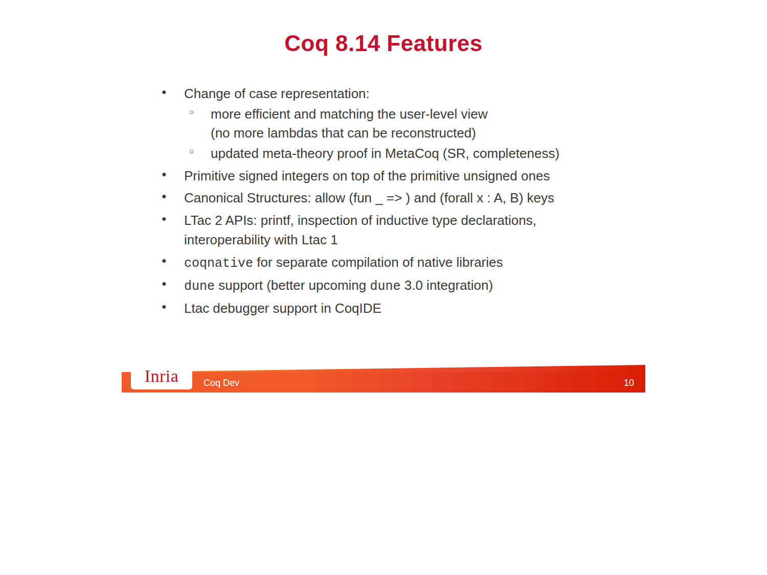Coq 8.14 Features
Change of case representation:
more efficient and matching the user-level view
(no more lambdas that can be reconstructed)
updated meta-theory proof in MetaCoq (SR, completeness)
Primitive signed integers on top of the primitive unsigned ones
Canonical Structures: allow (fun _ => ) and (forall x : A, B) keys
LTac 2 APIs: printf, inspection of inductive type declarations, interoperability with Ltac 1
coqnative for separate compilation of native libraries
dune support (better upcoming dune 3.0 integration)
Ltac debugger support in CoqIDE
Coq Dev
10
Inria